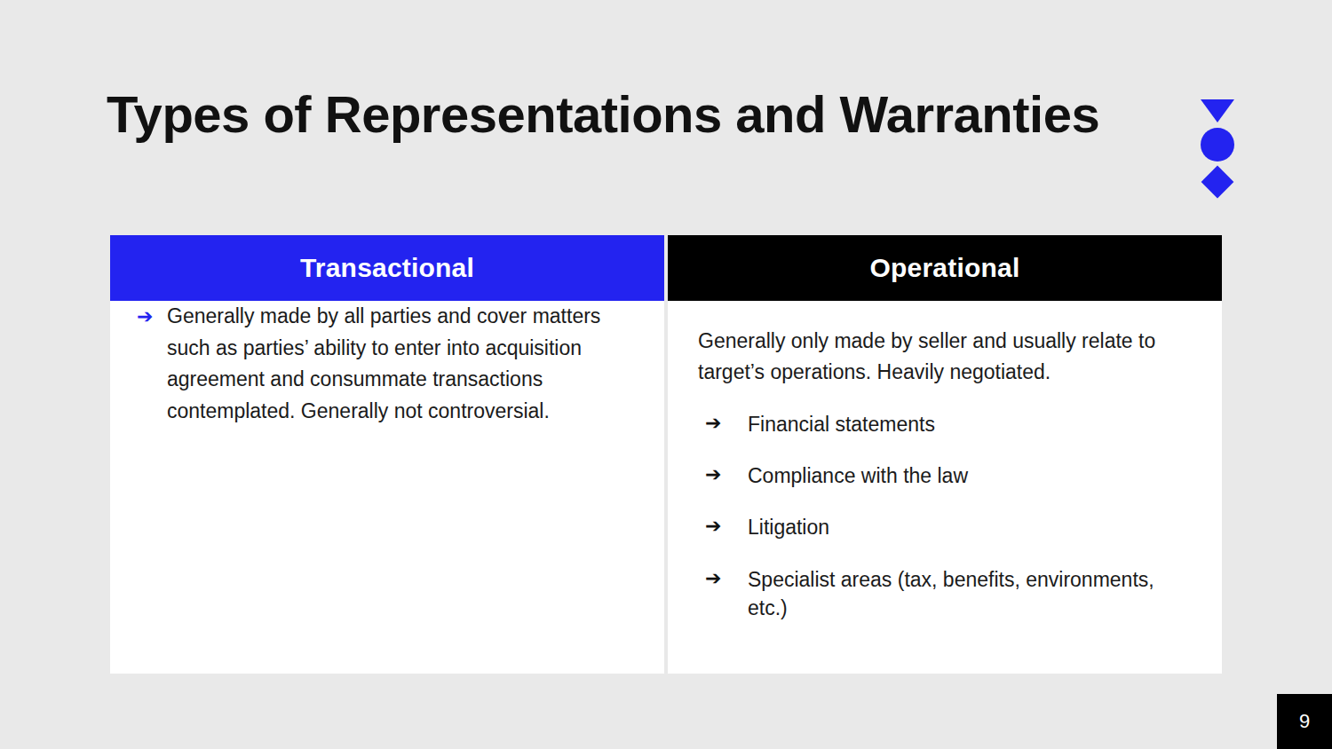Types of Representations and Warranties
| Transactional | Operational |
| --- | --- |
| Generally made by all parties and cover matters such as parties’ ability to enter into acquisition agreement and consummate transactions contemplated. Generally not controversial. | Generally only made by seller and usually relate to target’s operations. Heavily negotiated. Financial statements Compliance with the law Litigation Specialist areas (tax, benefits, environments, etc.) |
9